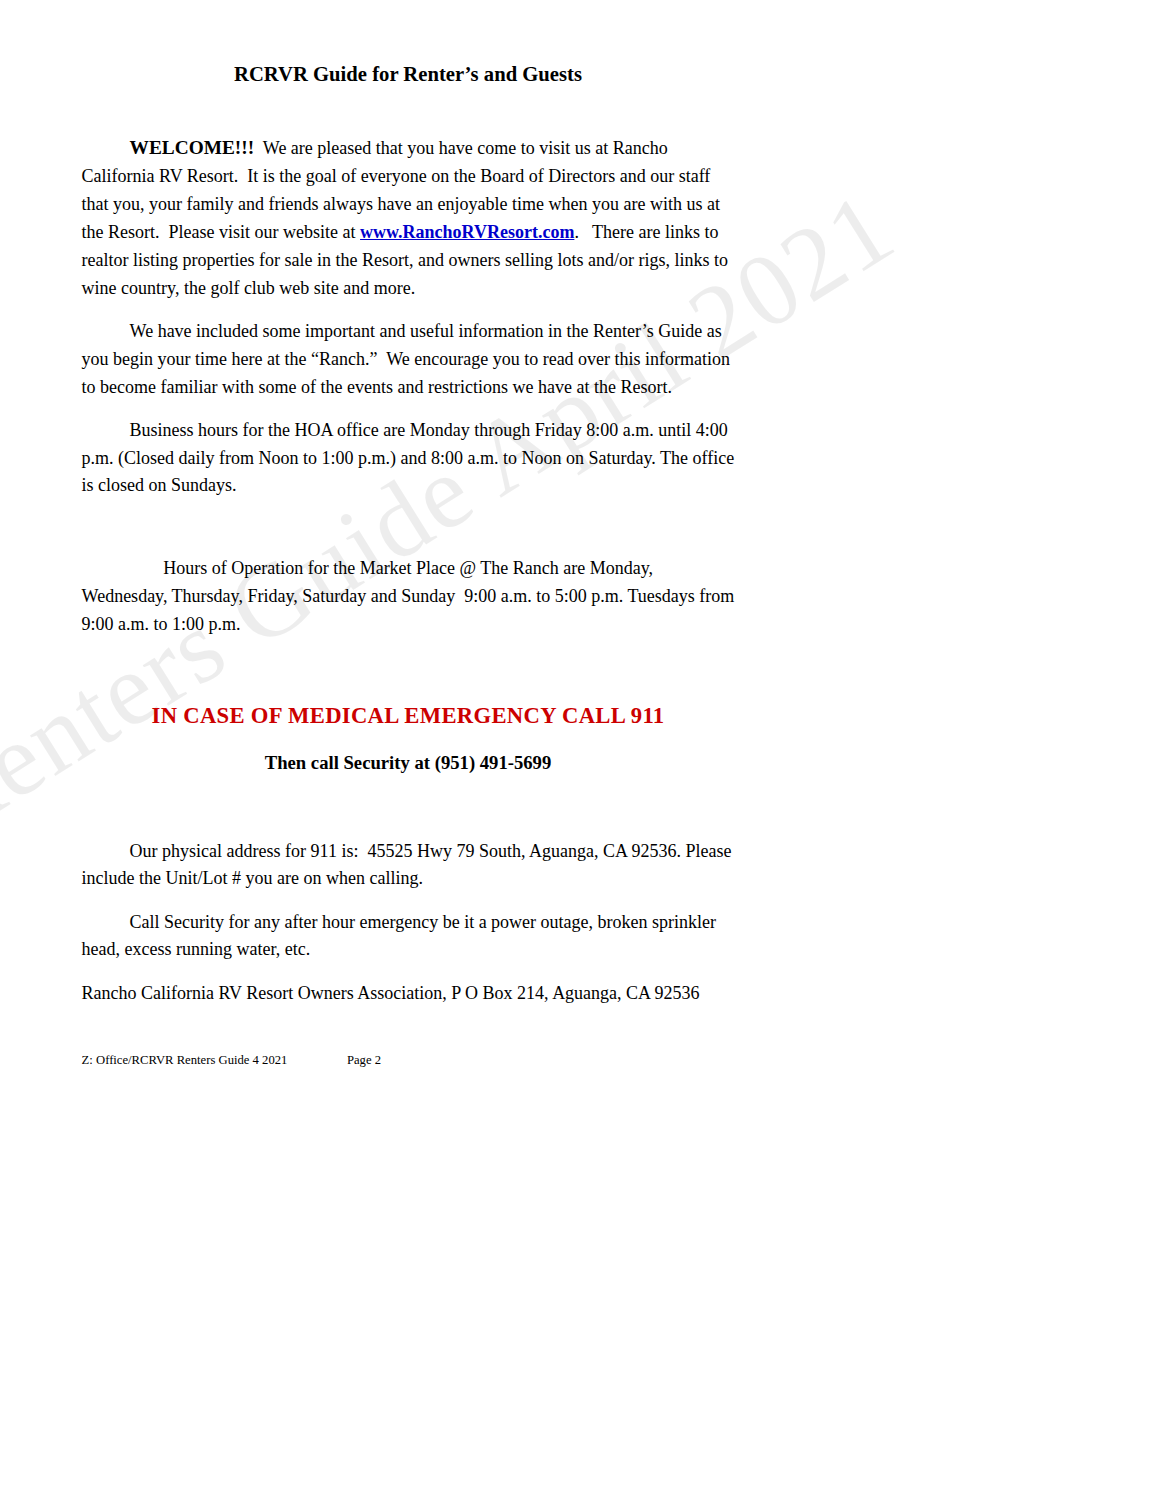Renters Guide April 2021
RCRVR Guide for Renter’s and Guests
WELCOME!!! We are pleased that you have come to visit us at Rancho California RV Resort. It is the goal of everyone on the Board of Directors and our staff that you, your family and friends always have an enjoyable time when you are with us at the Resort. Please visit our website at www.RanchoRVResort.com. There are links to realtor listing properties for sale in the Resort, and owners selling lots and/or rigs, links to wine country, the golf club web site and more.
We have included some important and useful information in the Renter’s Guide as you begin your time here at the “Ranch.” We encourage you to read over this information to become familiar with some of the events and restrictions we have at the Resort.
Business hours for the HOA office are Monday through Friday 8:00 a.m. until 4:00 p.m. (Closed daily from Noon to 1:00 p.m.) and 8:00 a.m. to Noon on Saturday. The office is closed on Sundays.
Hours of Operation for the Market Place @ The Ranch are Monday, Wednesday, Thursday, Friday, Saturday and Sunday 9:00 a.m. to 5:00 p.m. Tuesdays from 9:00 a.m. to 1:00 p.m.
IN CASE OF MEDICAL EMERGENCY CALL 911
Then call Security at (951) 491-5699
Our physical address for 911 is: 45525 Hwy 79 South, Aguanga, CA 92536. Please include the Unit/Lot # you are on when calling.
Call Security for any after hour emergency be it a power outage, broken sprinkler head, excess running water, etc.
Rancho California RV Resort Owners Association, P O Box 214, Aguanga, CA 92536
Z: Office/RCRVR Renters Guide 4 2021 Page 2